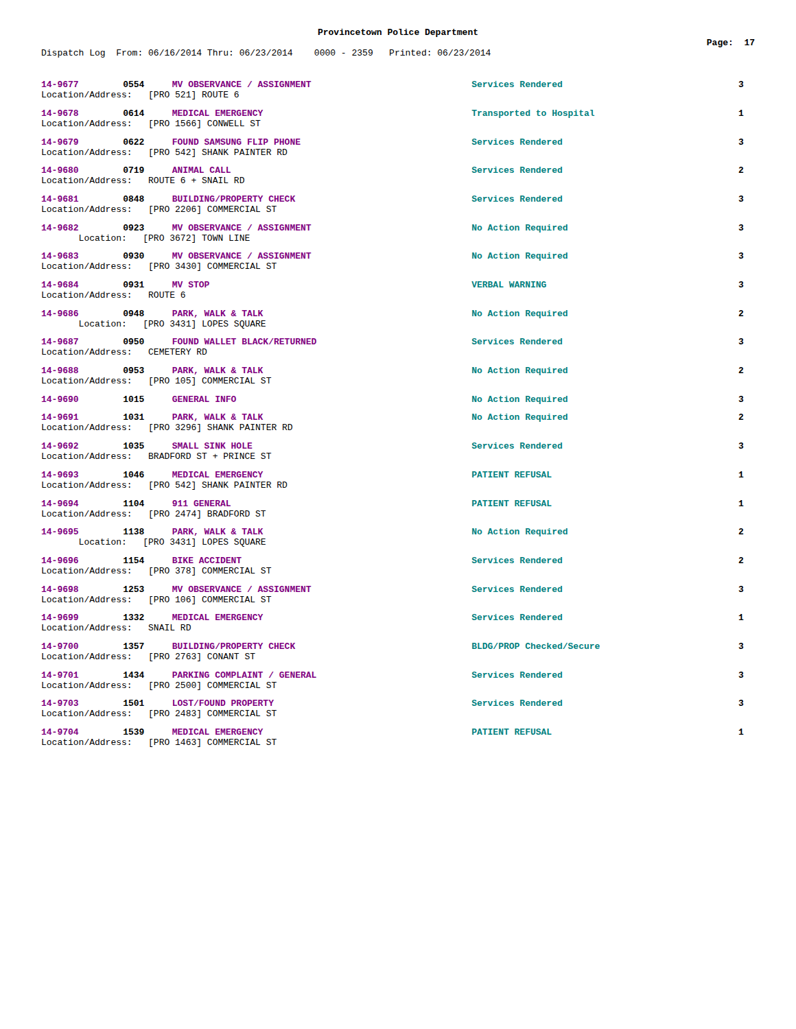Provincetown Police Department
Page: 17
Dispatch Log From: 06/16/2014 Thru: 06/23/2014 0000 - 2359 Printed: 06/23/2014
| 14-9677 | 0554 | MV OBSERVANCE / ASSIGNMENT | Services Rendered | 3 |
| Location/Address: [PRO 521] ROUTE 6 |
| 14-9678 | 0614 | MEDICAL EMERGENCY | Transported to Hospital | 1 |
| Location/Address: [PRO 1566] CONWELL ST |
| 14-9679 | 0622 | FOUND SAMSUNG FLIP PHONE | Services Rendered | 3 |
| Location/Address: [PRO 542] SHANK PAINTER RD |
| 14-9680 | 0719 | ANIMAL CALL | Services Rendered | 2 |
| Location/Address: ROUTE 6 + SNAIL RD |
| 14-9681 | 0848 | BUILDING/PROPERTY CHECK | Services Rendered | 3 |
| Location/Address: [PRO 2206] COMMERCIAL ST |
| 14-9682 | 0923 | MV OBSERVANCE / ASSIGNMENT | No Action Required | 3 |
| Location: [PRO 3672] TOWN LINE |
| 14-9683 | 0930 | MV OBSERVANCE / ASSIGNMENT | No Action Required | 3 |
| Location/Address: [PRO 3430] COMMERCIAL ST |
| 14-9684 | 0931 | MV STOP | VERBAL WARNING | 3 |
| Location/Address: ROUTE 6 |
| 14-9686 | 0948 | PARK, WALK & TALK | No Action Required | 2 |
| Location: [PRO 3431] LOPES SQUARE |
| 14-9687 | 0950 | FOUND WALLET BLACK/RETURNED | Services Rendered | 3 |
| Location/Address: CEMETERY RD |
| 14-9688 | 0953 | PARK, WALK & TALK | No Action Required | 2 |
| Location/Address: [PRO 105] COMMERCIAL ST |
| 14-9690 | 1015 | GENERAL INFO | No Action Required | 3 |
| 14-9691 | 1031 | PARK, WALK & TALK | No Action Required | 2 |
| Location/Address: [PRO 3296] SHANK PAINTER RD |
| 14-9692 | 1035 | SMALL SINK HOLE | Services Rendered | 3 |
| Location/Address: BRADFORD ST + PRINCE ST |
| 14-9693 | 1046 | MEDICAL EMERGENCY | PATIENT REFUSAL | 1 |
| Location/Address: [PRO 542] SHANK PAINTER RD |
| 14-9694 | 1104 | 911 GENERAL | PATIENT REFUSAL | 1 |
| Location/Address: [PRO 2474] BRADFORD ST |
| 14-9695 | 1138 | PARK, WALK & TALK | No Action Required | 2 |
| Location: [PRO 3431] LOPES SQUARE |
| 14-9696 | 1154 | BIKE ACCIDENT | Services Rendered | 2 |
| Location/Address: [PRO 378] COMMERCIAL ST |
| 14-9698 | 1253 | MV OBSERVANCE / ASSIGNMENT | Services Rendered | 3 |
| Location/Address: [PRO 106] COMMERCIAL ST |
| 14-9699 | 1332 | MEDICAL EMERGENCY | Services Rendered | 1 |
| Location/Address: SNAIL RD |
| 14-9700 | 1357 | BUILDING/PROPERTY CHECK | BLDG/PROP Checked/Secure | 3 |
| Location/Address: [PRO 2763] CONANT ST |
| 14-9701 | 1434 | PARKING COMPLAINT / GENERAL | Services Rendered | 3 |
| Location/Address: [PRO 2500] COMMERCIAL ST |
| 14-9703 | 1501 | LOST/FOUND PROPERTY | Services Rendered | 3 |
| Location/Address: [PRO 2483] COMMERCIAL ST |
| 14-9704 | 1539 | MEDICAL EMERGENCY | PATIENT REFUSAL | 1 |
| Location/Address: [PRO 1463] COMMERCIAL ST |